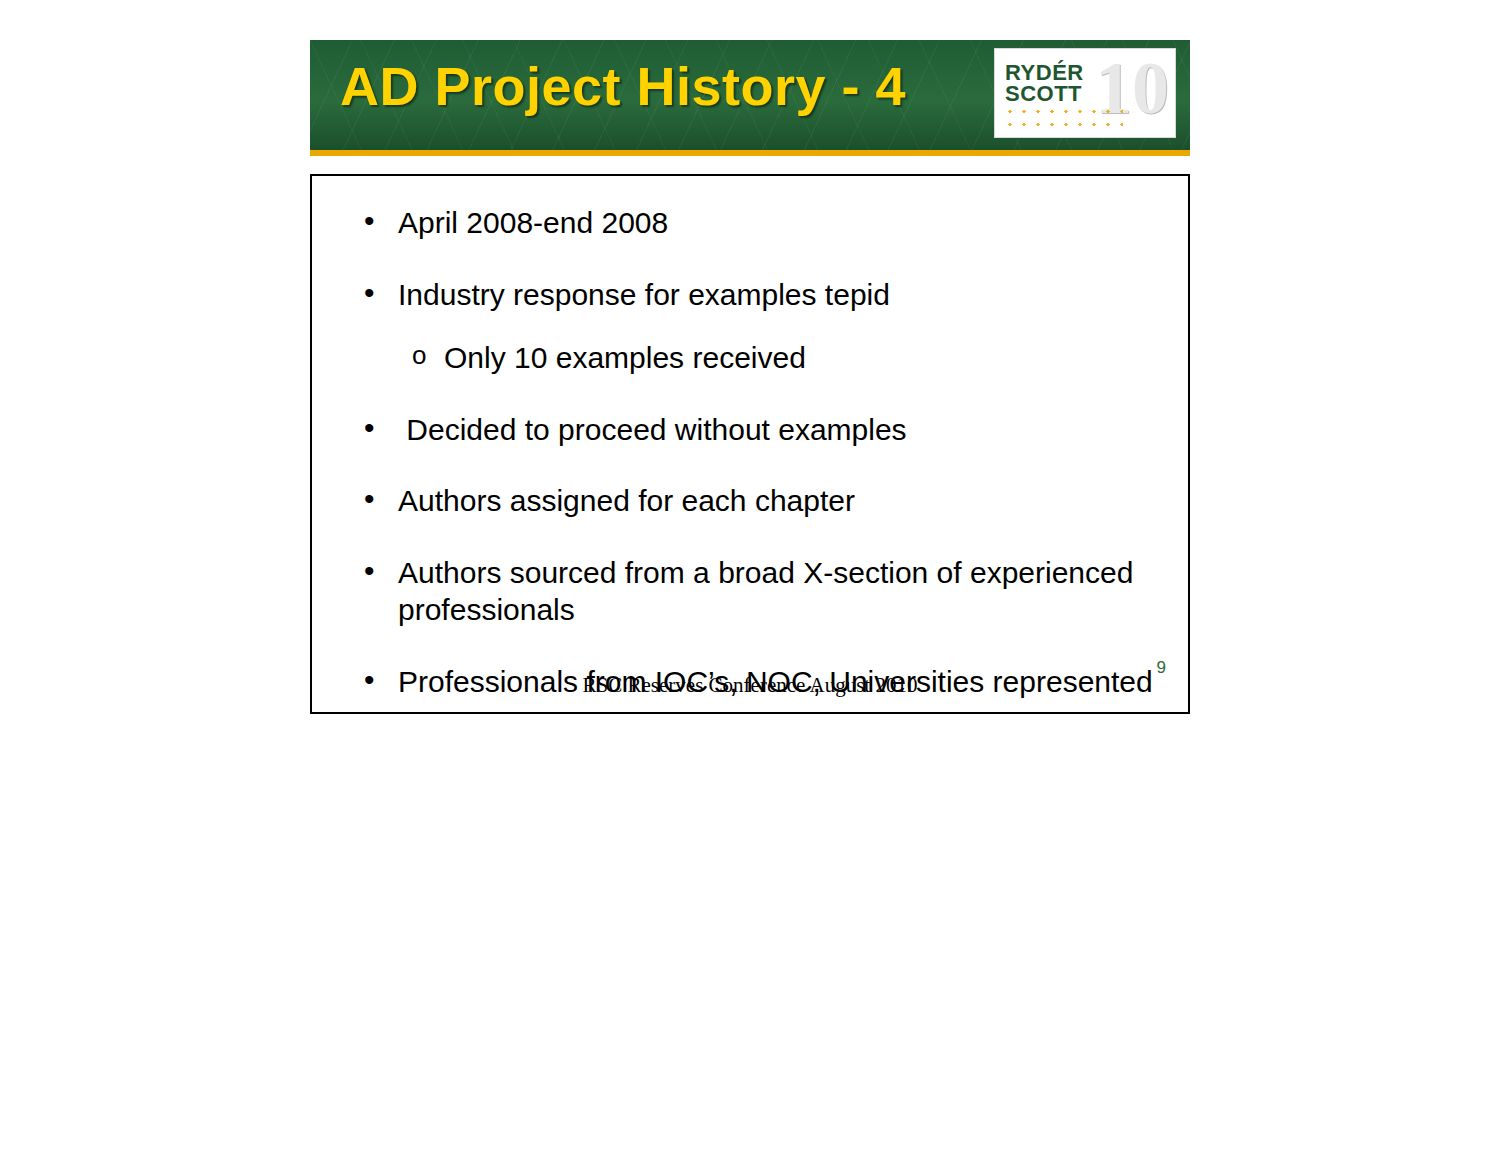AD Project History - 4
10
RYDÉR
SCOTT
April 2008-end 2008
Industry response for examples tepid
Only 10 examples received
Decided to proceed without examples
Authors assigned for each chapter
Authors sourced from a broad X-section of experienced professionals
Professionals from IOC’s, NOC, Universities represented
RSC Reserves Conference August 2010
9